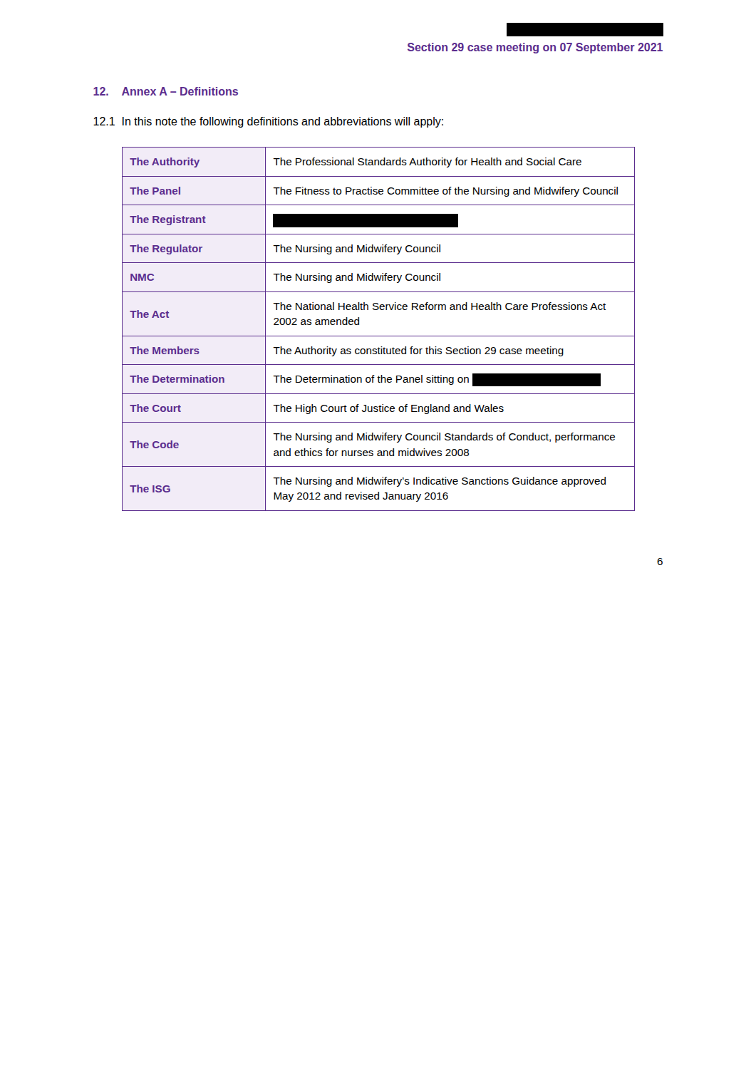Section 29 case meeting on 07 September 2021
12. Annex A – Definitions
12.1 In this note the following definitions and abbreviations will apply:
| The Authority | The Professional Standards Authority for Health and Social Care |
| The Panel | The Fitness to Practise Committee of the Nursing and Midwifery Council |
| The Registrant | |
| The Regulator | The Nursing and Midwifery Council |
| NMC | The Nursing and Midwifery Council |
| The Act | The National Health Service Reform and Health Care Professions Act 2002 as amended |
| The Members | The Authority as constituted for this Section 29 case meeting |
| The Determination | The Determination of the Panel sitting on |
| The Court | The High Court of Justice of England and Wales |
| The Code | The Nursing and Midwifery Council Standards of Conduct, performance and ethics for nurses and midwives 2008 |
| The ISG | The Nursing and Midwifery’s Indicative Sanctions Guidance approved May 2012 and revised January 2016 |
6